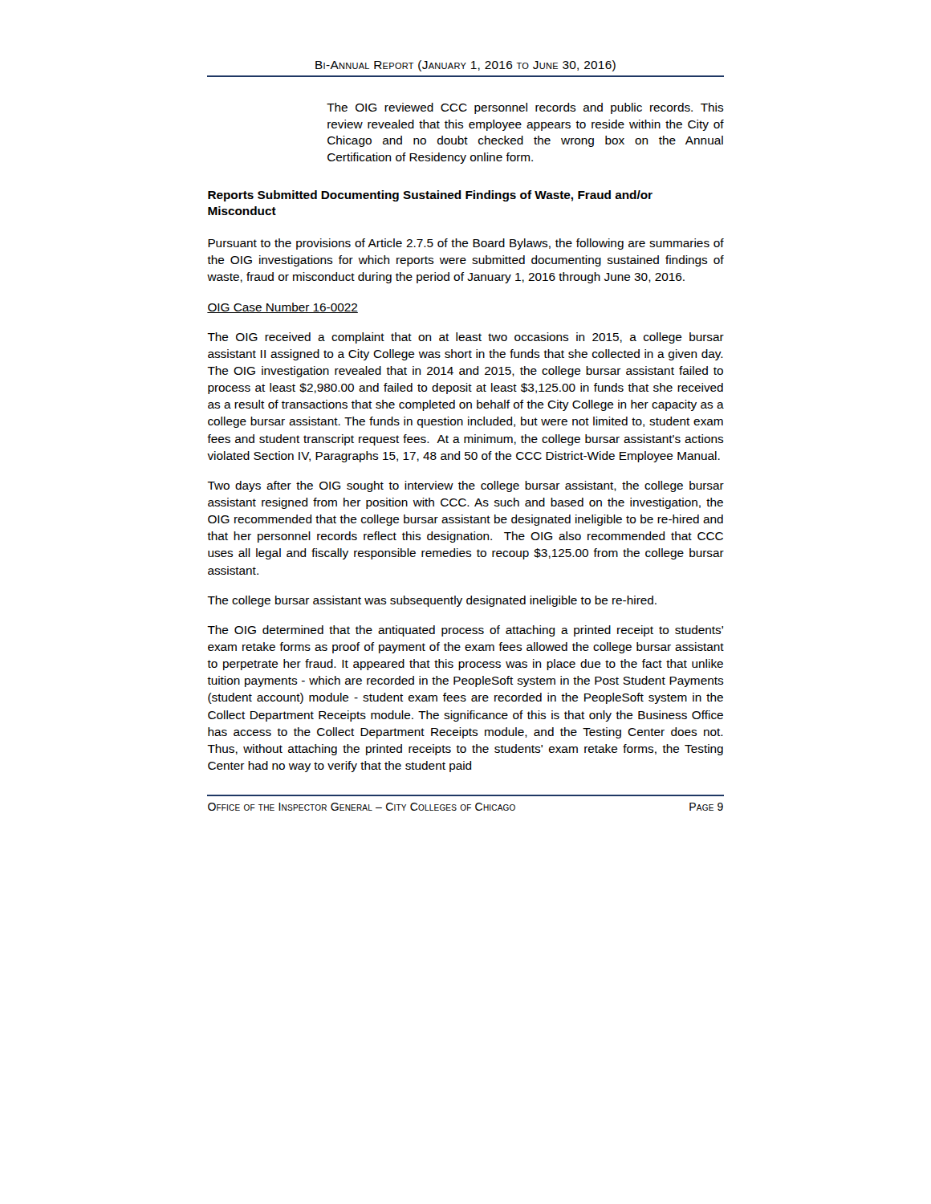Bi-Annual Report (January 1, 2016 to June 30, 2016)
The OIG reviewed CCC personnel records and public records. This review revealed that this employee appears to reside within the City of Chicago and no doubt checked the wrong box on the Annual Certification of Residency online form.
Reports Submitted Documenting Sustained Findings of Waste, Fraud and/or Misconduct
Pursuant to the provisions of Article 2.7.5 of the Board Bylaws, the following are summaries of the OIG investigations for which reports were submitted documenting sustained findings of waste, fraud or misconduct during the period of January 1, 2016 through June 30, 2016.
OIG Case Number 16-0022
The OIG received a complaint that on at least two occasions in 2015, a college bursar assistant II assigned to a City College was short in the funds that she collected in a given day. The OIG investigation revealed that in 2014 and 2015, the college bursar assistant failed to process at least $2,980.00 and failed to deposit at least $3,125.00 in funds that she received as a result of transactions that she completed on behalf of the City College in her capacity as a college bursar assistant. The funds in question included, but were not limited to, student exam fees and student transcript request fees. At a minimum, the college bursar assistant's actions violated Section IV, Paragraphs 15, 17, 48 and 50 of the CCC District-Wide Employee Manual.
Two days after the OIG sought to interview the college bursar assistant, the college bursar assistant resigned from her position with CCC. As such and based on the investigation, the OIG recommended that the college bursar assistant be designated ineligible to be re-hired and that her personnel records reflect this designation. The OIG also recommended that CCC uses all legal and fiscally responsible remedies to recoup $3,125.00 from the college bursar assistant.
The college bursar assistant was subsequently designated ineligible to be re-hired.
The OIG determined that the antiquated process of attaching a printed receipt to students' exam retake forms as proof of payment of the exam fees allowed the college bursar assistant to perpetrate her fraud. It appeared that this process was in place due to the fact that unlike tuition payments - which are recorded in the PeopleSoft system in the Post Student Payments (student account) module - student exam fees are recorded in the PeopleSoft system in the Collect Department Receipts module. The significance of this is that only the Business Office has access to the Collect Department Receipts module, and the Testing Center does not. Thus, without attaching the printed receipts to the students' exam retake forms, the Testing Center had no way to verify that the student paid
Office of the Inspector General – City Colleges of Chicago Page 9